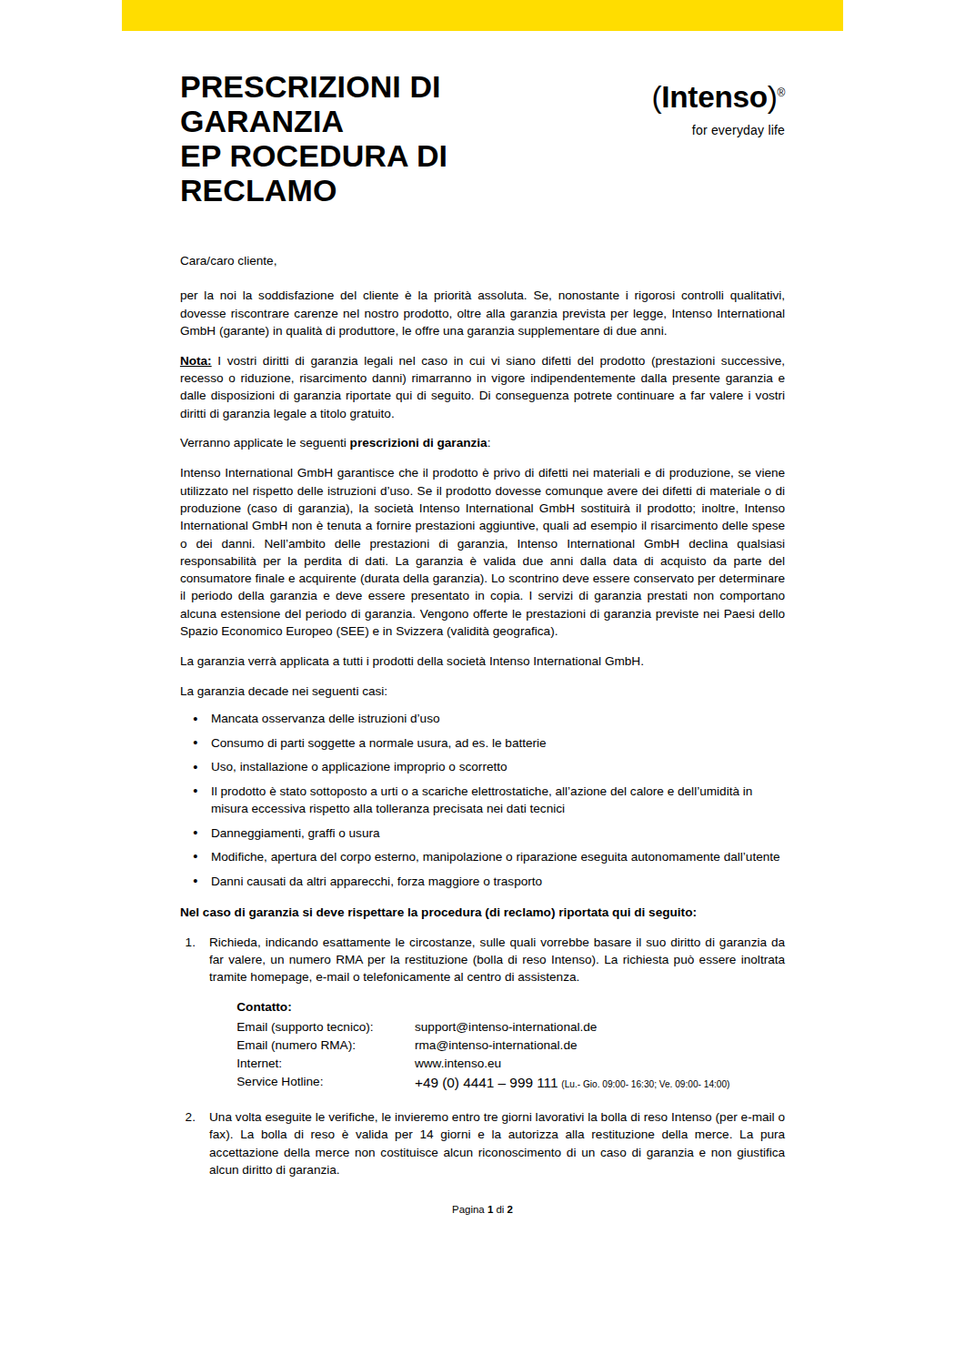PRESCRIZIONI DI GARANZIA
EP ROCEDURA DI RECLAMO
(Intenso)®
for everyday life
Cara/caro cliente,
per la noi la soddisfazione del cliente è la priorità assoluta. Se, nonostante i rigorosi controlli qualitativi, dovesse riscontrare carenze nel nostro prodotto, oltre alla garanzia prevista per legge, Intenso International GmbH (garante) in qualità di produttore, le offre una garanzia supplementare di due anni.
Nota: I vostri diritti di garanzia legali nel caso in cui vi siano difetti del prodotto (prestazioni successive, recesso o riduzione, risarcimento danni) rimarranno in vigore indipendentemente dalla presente garanzia e dalle disposizioni di garanzia riportate qui di seguito. Di conseguenza potrete continuare a far valere i vostri diritti di garanzia legale a titolo gratuito.
Verranno applicate le seguenti prescrizioni di garanzia:
Intenso International GmbH garantisce che il prodotto è privo di difetti nei materiali e di produzione, se viene utilizzato nel rispetto delle istruzioni d’uso. Se il prodotto dovesse comunque avere dei difetti di materiale o di produzione (caso di garanzia), la società Intenso International GmbH sostituirà il prodotto; inoltre, Intenso International GmbH non è tenuta a fornire prestazioni aggiuntive, quali ad esempio il risarcimento delle spese o dei danni. Nell’ambito delle prestazioni di garanzia, Intenso International GmbH declina qualsiasi responsabilità per la perdita di dati. La garanzia è valida due anni dalla data di acquisto da parte del consumatore finale e acquirente (durata della garanzia). Lo scontrino deve essere conservato per determinare il periodo della garanzia e deve essere presentato in copia. I servizi di garanzia prestati non comportano alcuna estensione del periodo di garanzia. Vengono offerte le prestazioni di garanzia previste nei Paesi dello Spazio Economico Europeo (SEE) e in Svizzera (validità geografica).
La garanzia verrà applicata a tutti i prodotti della società Intenso International GmbH.
La garanzia decade nei seguenti casi:
Mancata osservanza delle istruzioni d’uso
Consumo di parti soggette a normale usura, ad es. le batterie
Uso, installazione o applicazione improprio o scorretto
Il prodotto è stato sottoposto a urti o a scariche elettrostatiche, all’azione del calore e dell’umidità in misura eccessiva rispetto alla tolleranza precisata nei dati tecnici
Danneggiamenti, graffi o usura
Modifiche, apertura del corpo esterno, manipolazione o riparazione eseguita autonomamente dall’utente
Danni causati da altri apparecchi, forza maggiore o trasporto
Nel caso di garanzia si deve rispettare la procedura (di reclamo) riportata qui di seguito:
Richieda, indicando esattamente le circostanze, sulle quali vorrebbe basare il suo diritto di garanzia da far valere, un numero RMA per la restituzione (bolla di reso Intenso). La richiesta può essere inoltrata tramite homepage, e-mail o telefonicamente al centro di assistenza.
Contatto:
| Email (supporto tecnico): | support@intenso-international.de |
| Email (numero RMA): | rma@intenso-international.de |
| Internet: | www.intenso.eu |
| Service Hotline: | +49 (0) 4441 – 999 111 (Lu.- Gio. 09:00- 16:30; Ve. 09:00- 14:00) |
Una volta eseguite le verifiche, le invieremo entro tre giorni lavorativi la bolla di reso Intenso (per e-mail o fax). La bolla di reso è valida per 14 giorni e la autorizza alla restituzione della merce. La pura accettazione della merce non costituisce alcun riconoscimento di un caso di garanzia e non giustifica alcun diritto di garanzia.
Pagina 1 di 2